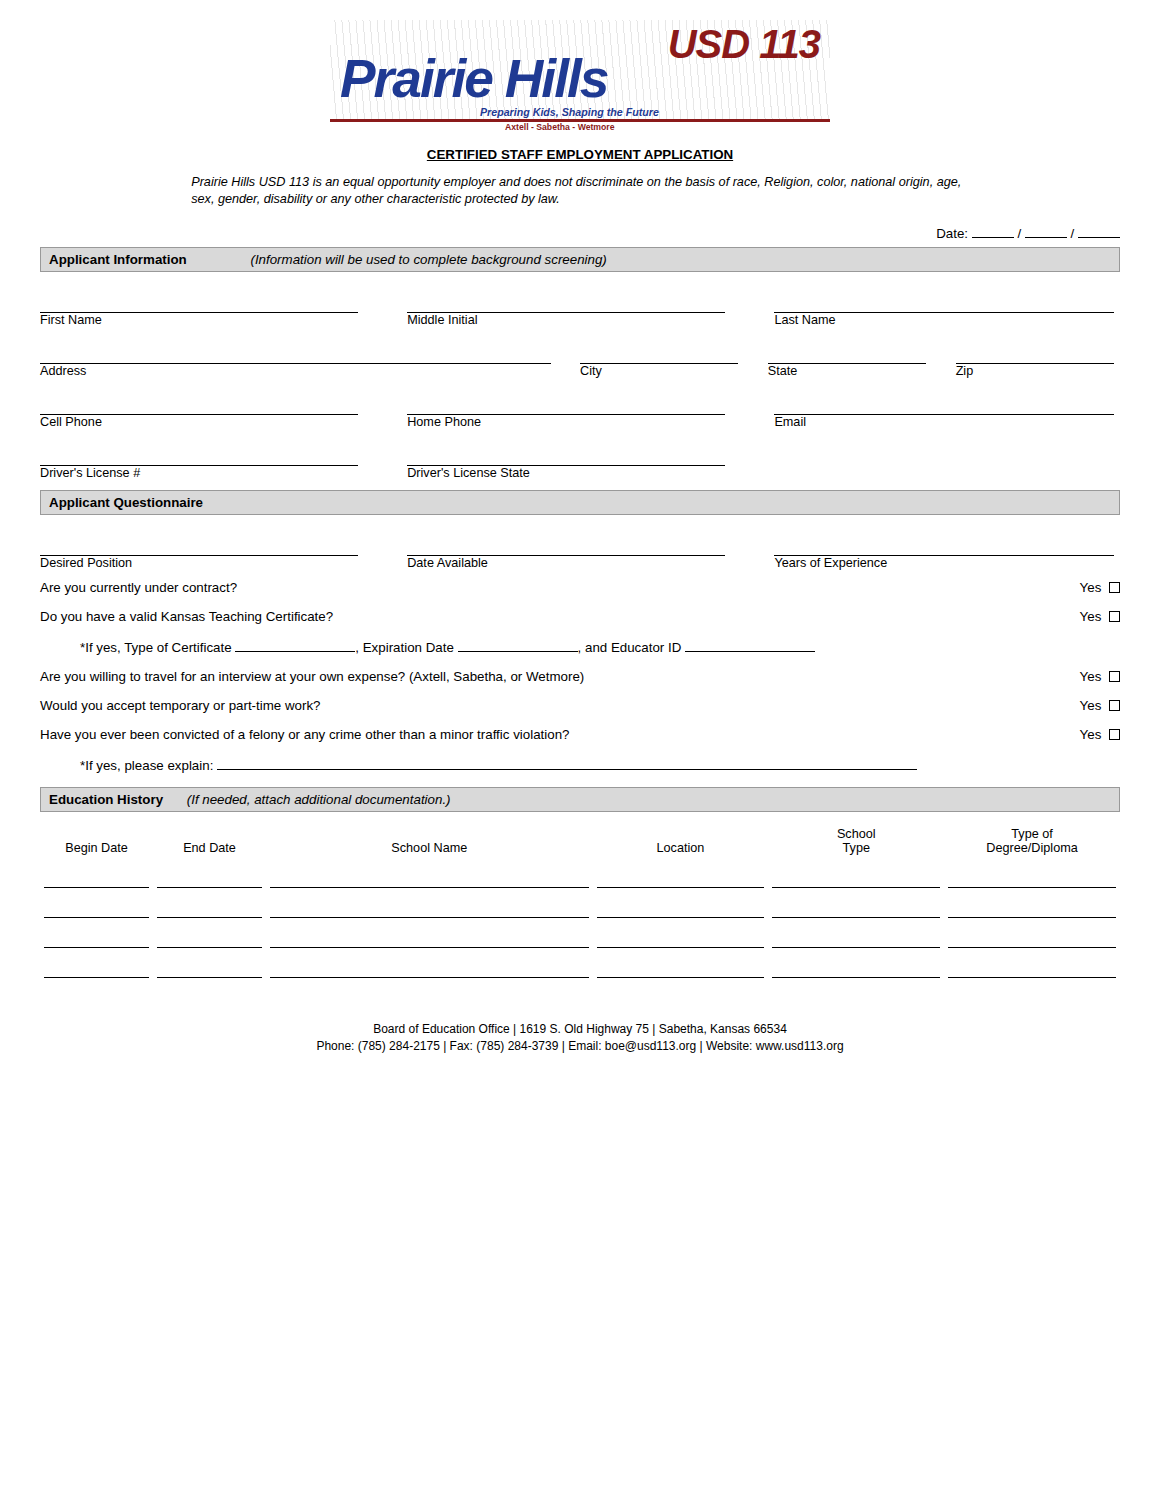USD 113
Prairie Hills
Preparing Kids, Shaping the Future
Axtell - Sabetha - Wetmore
CERTIFIED STAFF EMPLOYMENT APPLICATION
Prairie Hills USD 113 is an equal opportunity employer and does not discriminate on the basis of race, Religion, color, national origin, age, sex, gender, disability or any other characteristic protected by law.
Date: / /
Applicant Information (Information will be used to complete background screening)
| First Name | | Middle Initial | | Last Name |
| Address | | City | | State | | Zip |
| Cell Phone | | Home Phone | | Email |
| Driver's License # | | Driver's License State | |
Applicant Questionnaire
| Desired Position | | Date Available | | Years of Experience |
Are you currently under contract?
Yes
Do you have a valid Kansas Teaching Certificate?
Yes
*If yes, Type of Certificate , Expiration Date , and Educator ID
Are you willing to travel for an interview at your own expense? (Axtell, Sabetha, or Wetmore)
Yes
Would you accept temporary or part-time work?
Yes
Have you ever been convicted of a felony or any crime other than a minor traffic violation?
Yes
*If yes, please explain:
Education History (If needed, attach additional documentation.)
| Begin Date | End Date | School Name | Location | School Type | Type of Degree/Diploma |
| --- | --- | --- | --- | --- | --- |
Board of Education Office | 1619 S. Old Highway 75 | Sabetha, Kansas 66534
Phone: (785) 284-2175 | Fax: (785) 284-3739 | Email: boe@usd113.org | Website: www.usd113.org